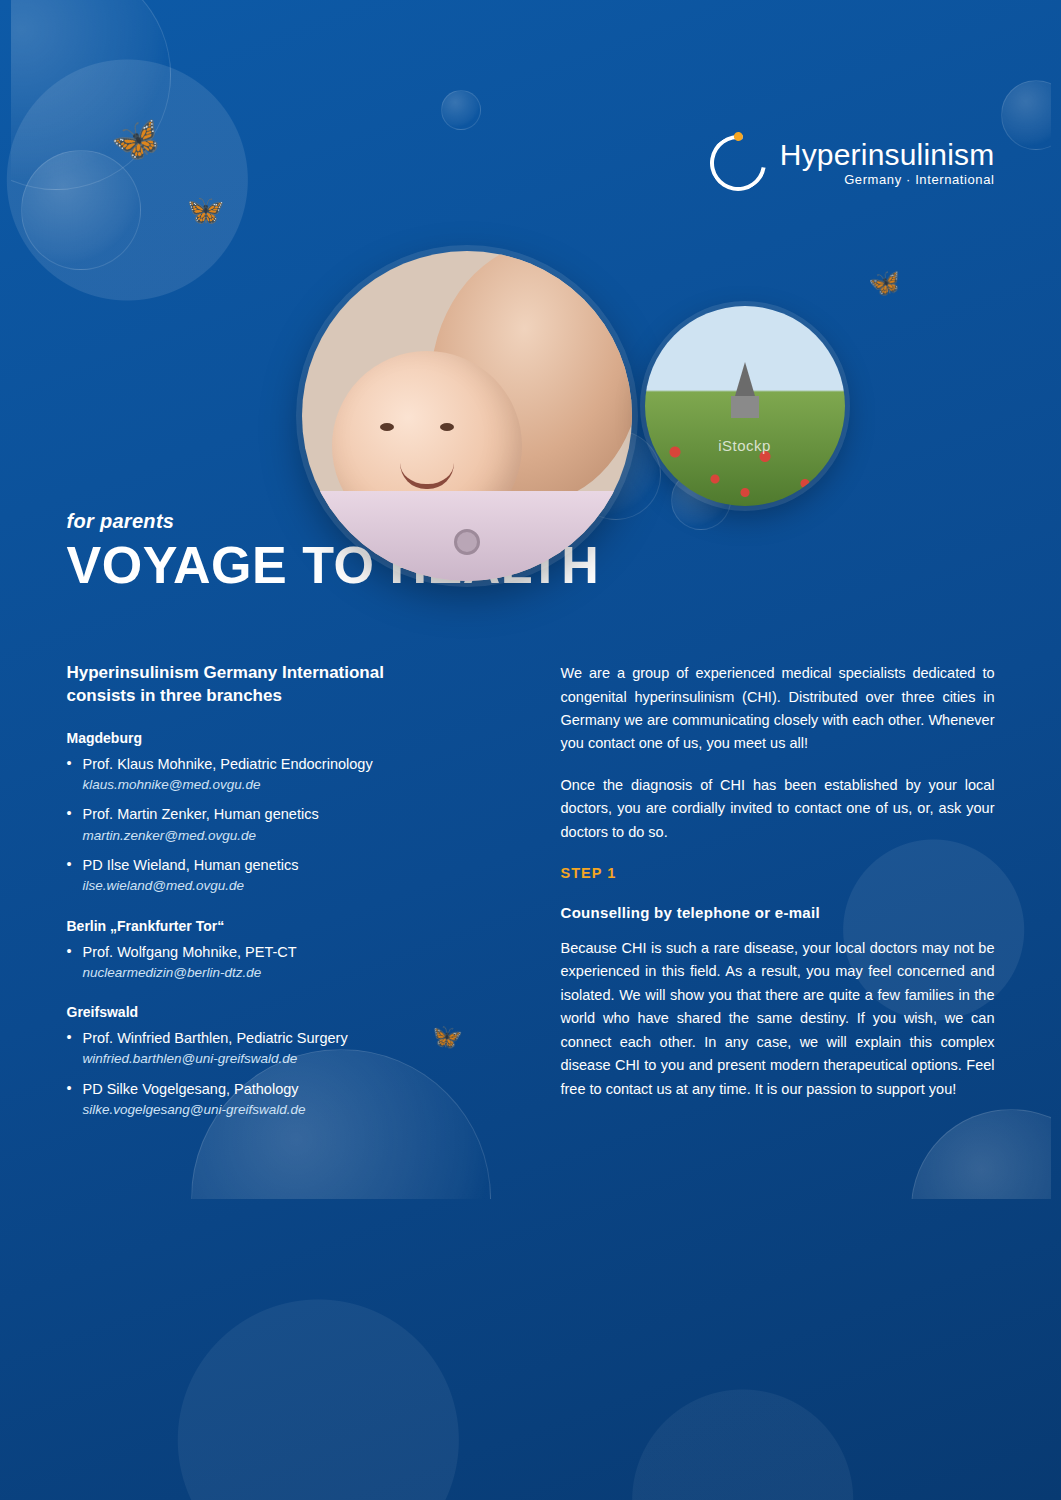🦋 🦋 🦋 🦋
Hyperinsulinism
Germany · International
iStockp
for parents
Voyage to Health
Hyperinsulinism Germany International
consists in three branches
Magdeburg
Prof. Klaus Mohnike, Pediatric Endocrinology klaus.mohnike@med.ovgu.de
Prof. Martin Zenker, Human genetics martin.zenker@med.ovgu.de
PD Ilse Wieland, Human genetics ilse.wieland@med.ovgu.de
Berlin „Frankfurter Tor“
Prof. Wolfgang Mohnike, PET-CT nuclearmedizin@berlin-dtz.de
Greifswald
Prof. Winfried Barthlen, Pediatric Surgery winfried.barthlen@uni-greifswald.de
PD Silke Vogelgesang, Pathology silke.vogelgesang@uni-greifswald.de
We are a group of experienced medical specialists dedicated to congenital hyperinsulinism (CHI). Distributed over three cities in Germany we are communicating closely with each other. Whenever you contact one of us, you meet us all!
Once the diagnosis of CHI has been established by your local doctors, you are cordially invited to contact one of us, or, ask your doctors to do so.
STEP 1
Counselling by telephone or e-mail
Because CHI is such a rare disease, your local doctors may not be experienced in this field. As a result, you may feel concerned and isolated. We will show you that there are quite a few families in the world who have shared the same destiny. If you wish, we can connect each other. In any case, we will explain this complex disease CHI to you and present modern therapeutical options. Feel free to contact us at any time. It is our passion to support you!